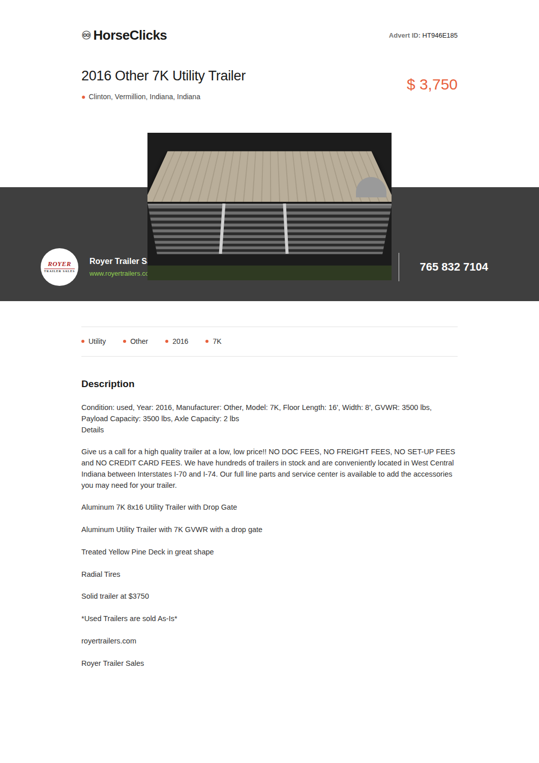♾HorseClicks
Advert ID: HT946E185
2016 Other 7K Utility Trailer
●Clinton, Vermillion, Indiana, Indiana
$ 3,750
ROYERTRAILER SALES
Royer Trailer Sales
www.royertrailers.com
765 832 7104
Utility
Other
2016
7K
Description
Condition: used, Year: 2016, Manufacturer: Other, Model: 7K, Floor Length: 16', Width: 8', GVWR: 3500 lbs, Payload Capacity: 3500 lbs, Axle Capacity: 2 lbs
Details
Give us a call for a high quality trailer at a low, low price!! NO DOC FEES, NO FREIGHT FEES, NO SET-UP FEES and NO CREDIT CARD FEES. We have hundreds of trailers in stock and are conveniently located in West Central Indiana between Interstates I-70 and I-74. Our full line parts and service center is available to add the accessories you may need for your trailer.
Aluminum 7K 8x16 Utility Trailer with Drop Gate
Aluminum Utility Trailer with 7K GVWR with a drop gate
Treated Yellow Pine Deck in great shape
Radial Tires
Solid trailer at $3750
*Used Trailers are sold As-Is*
royertrailers.com
Royer Trailer Sales